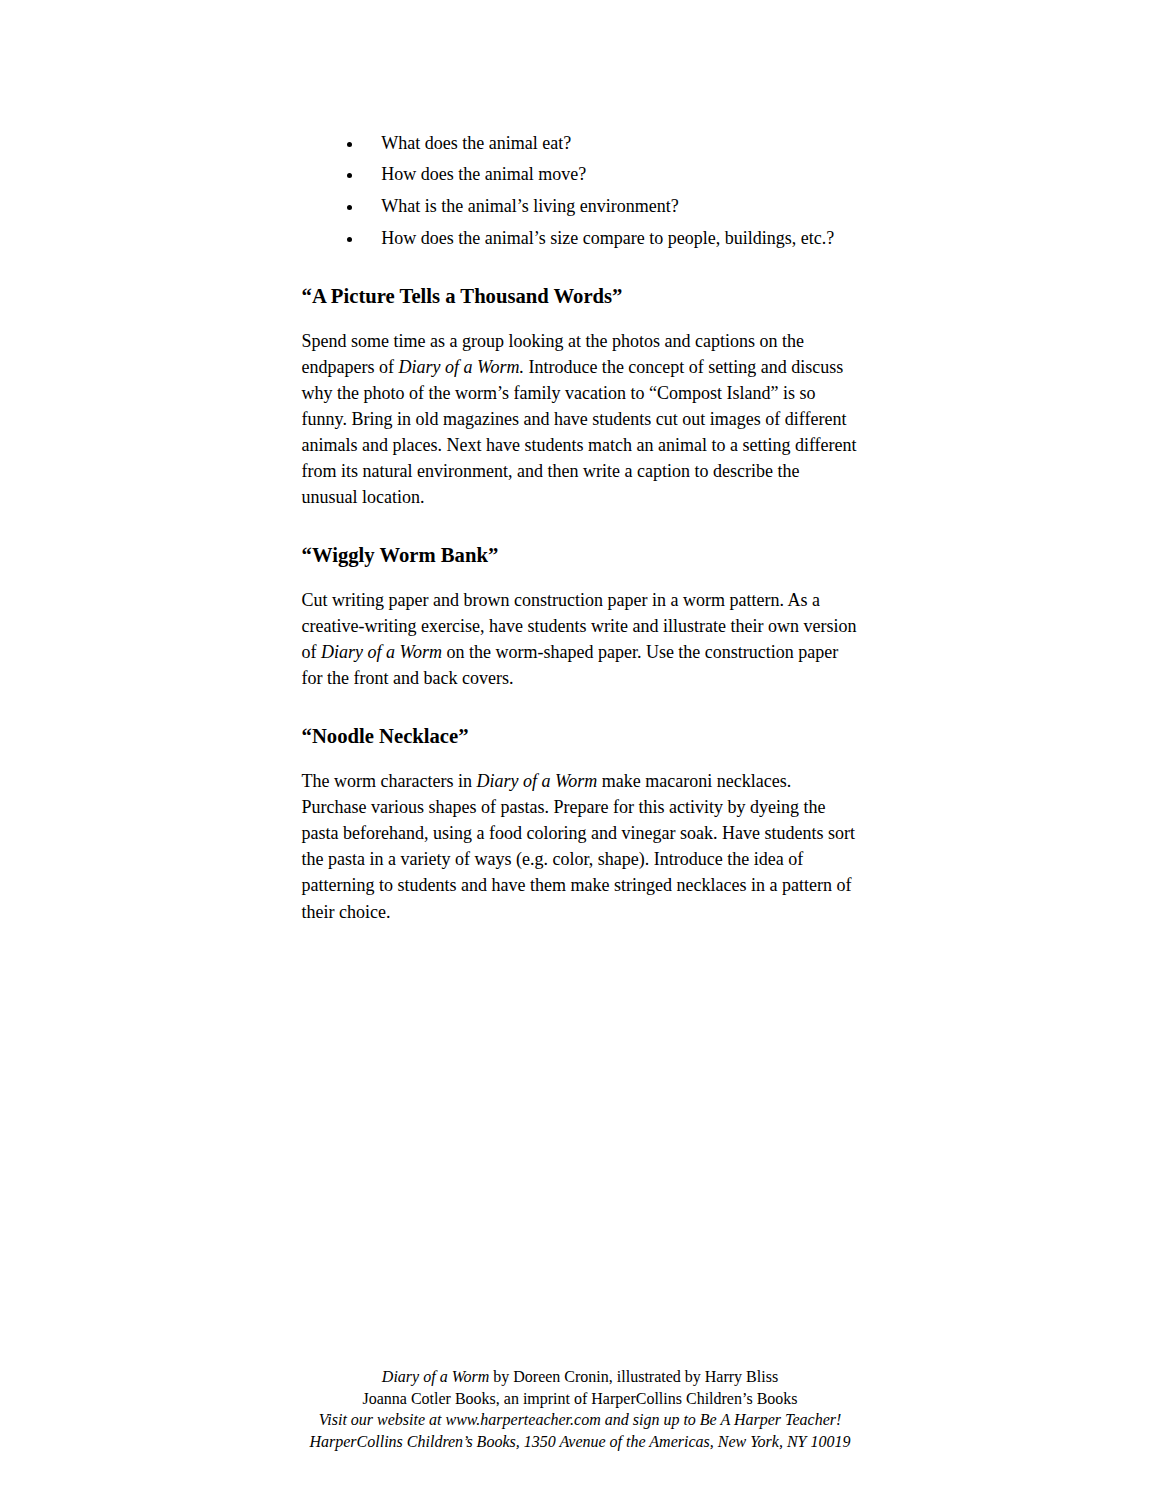What does the animal eat?
How does the animal move?
What is the animal’s living environment?
How does the animal’s size compare to people, buildings, etc.?
“A Picture Tells a Thousand Words”
Spend some time as a group looking at the photos and captions on the endpapers of Diary of a Worm. Introduce the concept of setting and discuss why the photo of the worm’s family vacation to “Compost Island” is so funny. Bring in old magazines and have students cut out images of different animals and places. Next have students match an animal to a setting different from its natural environment, and then write a caption to describe the unusual location.
“Wiggly Worm Bank”
Cut writing paper and brown construction paper in a worm pattern. As a creative-writing exercise, have students write and illustrate their own version of Diary of a Worm on the worm-shaped paper. Use the construction paper for the front and back covers.
“Noodle Necklace”
The worm characters in Diary of a Worm make macaroni necklaces. Purchase various shapes of pastas. Prepare for this activity by dyeing the pasta beforehand, using a food coloring and vinegar soak. Have students sort the pasta in a variety of ways (e.g. color, shape). Introduce the idea of patterning to students and have them make stringed necklaces in a pattern of their choice.
Diary of a Worm by Doreen Cronin, illustrated by Harry Bliss
Joanna Cotler Books, an imprint of HarperCollins Children’s Books
Visit our website at www.harperteacher.com and sign up to Be A Harper Teacher!
HarperCollins Children’s Books, 1350 Avenue of the Americas, New York, NY 10019